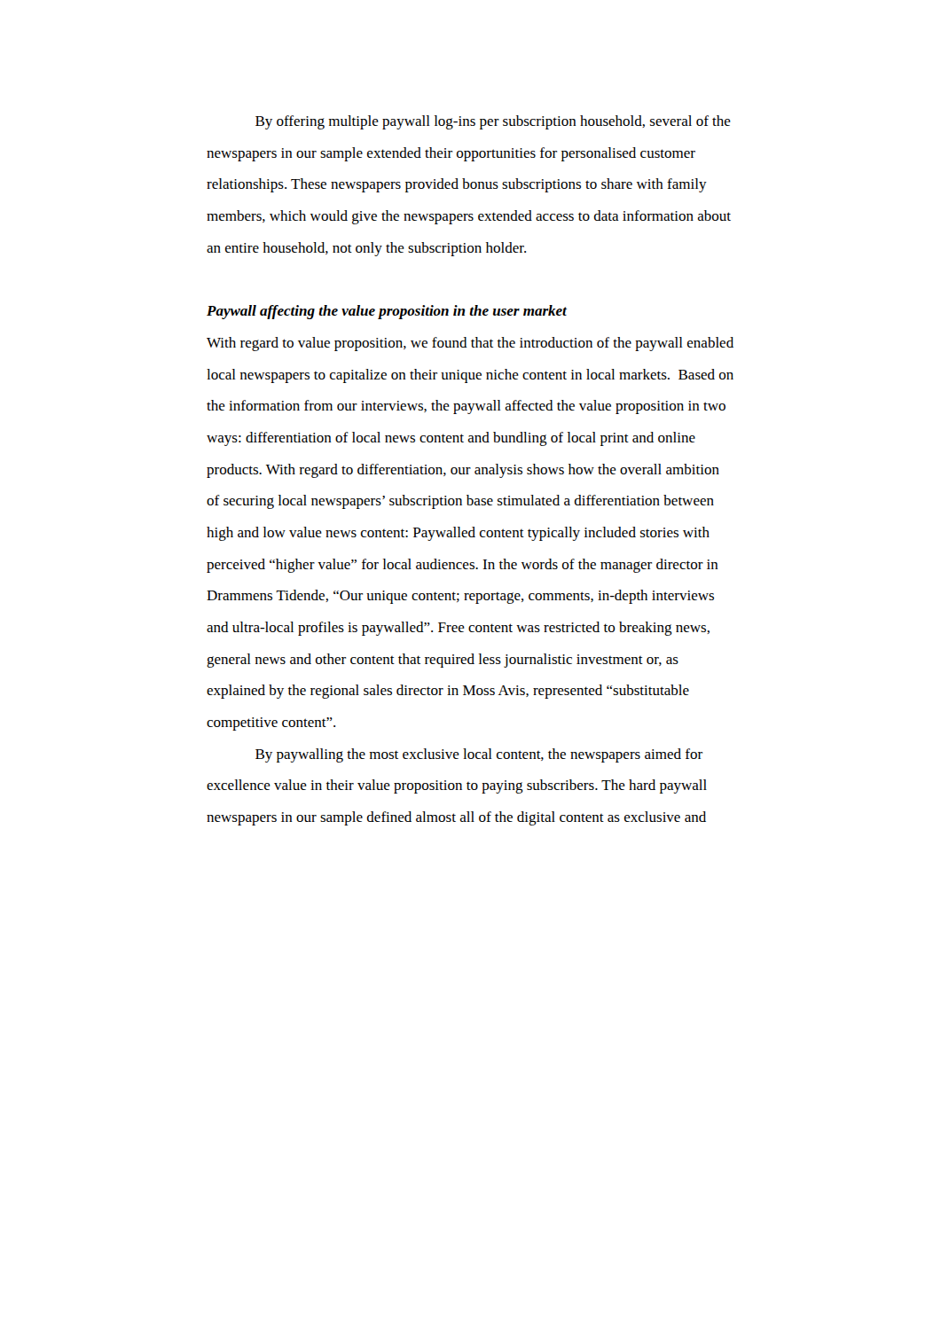By offering multiple paywall log-ins per subscription household, several of the newspapers in our sample extended their opportunities for personalised customer relationships. These newspapers provided bonus subscriptions to share with family members, which would give the newspapers extended access to data information about an entire household, not only the subscription holder.
Paywall affecting the value proposition in the user market
With regard to value proposition, we found that the introduction of the paywall enabled local newspapers to capitalize on their unique niche content in local markets. Based on the information from our interviews, the paywall affected the value proposition in two ways: differentiation of local news content and bundling of local print and online products. With regard to differentiation, our analysis shows how the overall ambition of securing local newspapers’ subscription base stimulated a differentiation between high and low value news content: Paywalled content typically included stories with perceived “higher value” for local audiences. In the words of the manager director in Drammens Tidende, “Our unique content; reportage, comments, in-depth interviews and ultra-local profiles is paywalled”. Free content was restricted to breaking news, general news and other content that required less journalistic investment or, as explained by the regional sales director in Moss Avis, represented “substitutable competitive content”.
By paywalling the most exclusive local content, the newspapers aimed for excellence value in their value proposition to paying subscribers. The hard paywall newspapers in our sample defined almost all of the digital content as exclusive and